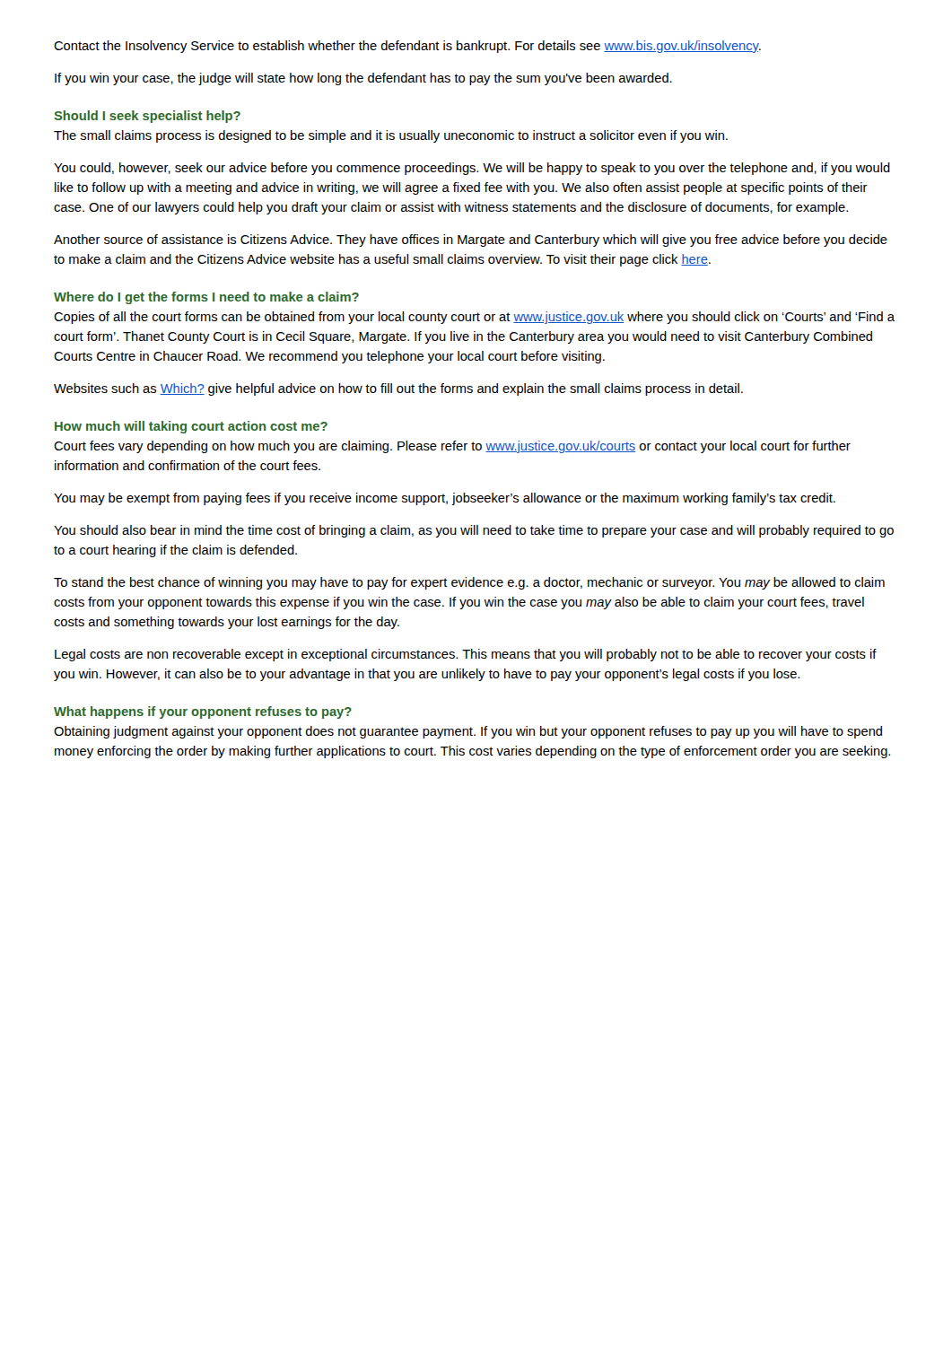Contact the Insolvency Service to establish whether the defendant is bankrupt. For details see www.bis.gov.uk/insolvency.
If you win your case, the judge will state how long the defendant has to pay the sum you've been awarded.
Should I seek specialist help?
The small claims process is designed to be simple and it is usually uneconomic to instruct a solicitor even if you win.
You could, however, seek our advice before you commence proceedings. We will be happy to speak to you over the telephone and, if you would like to follow up with a meeting and advice in writing, we will agree a fixed fee with you. We also often assist people at specific points of their case. One of our lawyers could help you draft your claim or assist with witness statements and the disclosure of documents, for example.
Another source of assistance is Citizens Advice. They have offices in Margate and Canterbury which will give you free advice before you decide to make a claim and the Citizens Advice website has a useful small claims overview. To visit their page click here.
Where do I get the forms I need to make a claim?
Copies of all the court forms can be obtained from your local county court or at www.justice.gov.uk where you should click on ‘Courts’ and ‘Find a court form’. Thanet County Court is in Cecil Square, Margate. If you live in the Canterbury area you would need to visit Canterbury Combined Courts Centre in Chaucer Road. We recommend you telephone your local court before visiting.
Websites such as Which? give helpful advice on how to fill out the forms and explain the small claims process in detail.
How much will taking court action cost me?
Court fees vary depending on how much you are claiming. Please refer to www.justice.gov.uk/courts or contact your local court for further information and confirmation of the court fees.
You may be exempt from paying fees if you receive income support, jobseeker’s allowance or the maximum working family’s tax credit.
You should also bear in mind the time cost of bringing a claim, as you will need to take time to prepare your case and will probably required to go to a court hearing if the claim is defended.
To stand the best chance of winning you may have to pay for expert evidence e.g. a doctor, mechanic or surveyor. You may be allowed to claim costs from your opponent towards this expense if you win the case. If you win the case you may also be able to claim your court fees, travel costs and something towards your lost earnings for the day.
Legal costs are non recoverable except in exceptional circumstances. This means that you will probably not to be able to recover your costs if you win. However, it can also be to your advantage in that you are unlikely to have to pay your opponent’s legal costs if you lose.
What happens if your opponent refuses to pay?
Obtaining judgment against your opponent does not guarantee payment. If you win but your opponent refuses to pay up you will have to spend money enforcing the order by making further applications to court. This cost varies depending on the type of enforcement order you are seeking.